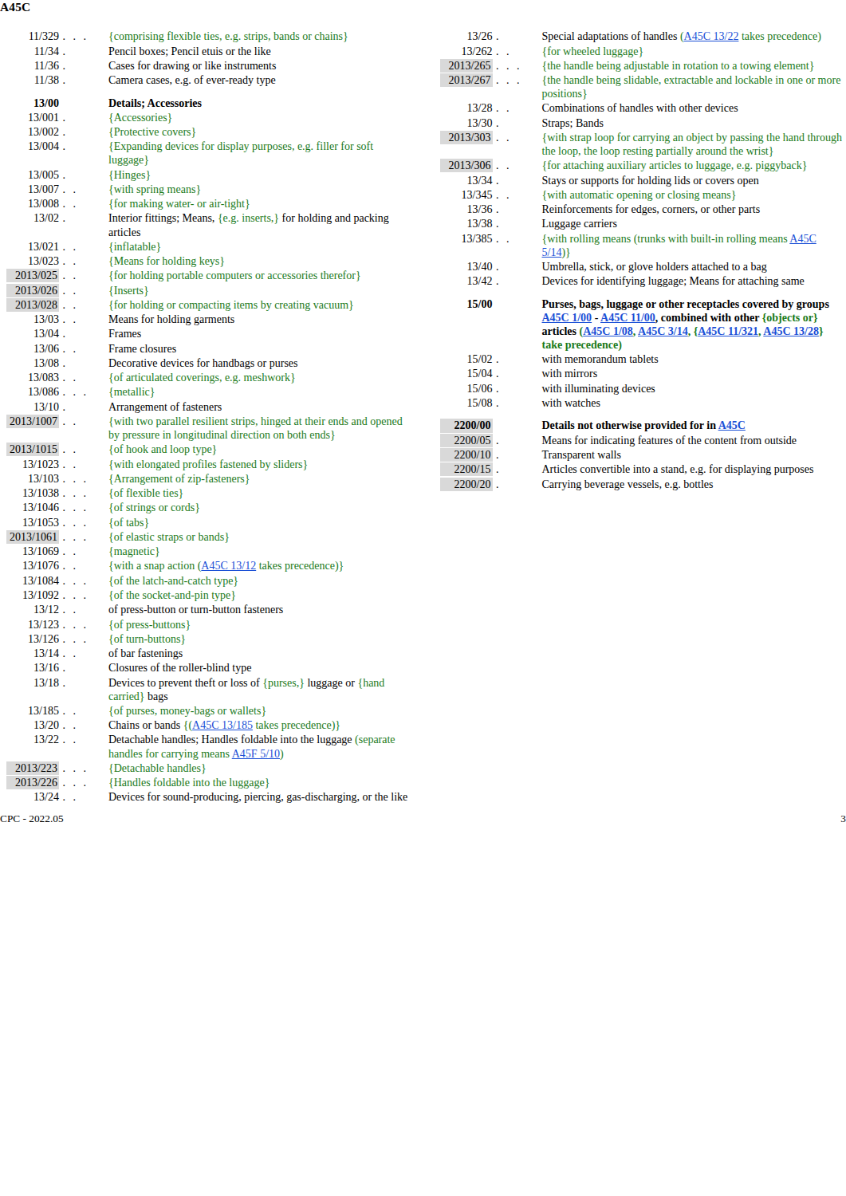A45C
| 11/329 | . . . | {comprising flexible ties, e.g. strips, bands or chains} |
| 11/34 | . | Pencil boxes; Pencil etuis or the like |
| 11/36 | . | Cases for drawing or like instruments |
| 11/38 | . | Camera cases, e.g. of ever-ready type |
| 13/00 | | Details; Accessories |
| 13/001 | . | {Accessories} |
| 13/002 | . | {Protective covers} |
| 13/004 | . | {Expanding devices for display purposes, e.g. filler for soft luggage} |
| 13/005 | . | {Hinges} |
| 13/007 | . . | {with spring means} |
| 13/008 | . . | {for making water- or air-tight} |
| 13/02 | . | Interior fittings; Means, {e.g. inserts,} for holding and packing articles |
| 13/021 | . . | {inflatable} |
| 13/023 | . . | {Means for holding keys} |
| 2013/025 | . . | {for holding portable computers or accessories therefor} |
| 2013/026 | . . | {Inserts} |
| 2013/028 | . . | {for holding or compacting items by creating vacuum} |
| 13/03 | . . | Means for holding garments |
| 13/04 | . | Frames |
| 13/06 | . . | Frame closures |
| 13/08 | . | Decorative devices for handbags or purses |
| 13/083 | . . | {of articulated coverings, e.g. meshwork} |
| 13/086 | . . . | {metallic} |
| 13/10 | . | Arrangement of fasteners |
| 2013/1007 | . . | {with two parallel resilient strips, hinged at their ends and opened by pressure in longitudinal direction on both ends} |
| 2013/1015 | . . | {of hook and loop type} |
| 13/1023 | . . | {with elongated profiles fastened by sliders} |
| 13/103 | . . . | {Arrangement of zip-fasteners} |
| 13/1038 | . . . | {of flexible ties} |
| 13/1046 | . . . | {of strings or cords} |
| 13/1053 | . . . | {of tabs} |
| 2013/1061 | . . . | {of elastic straps or bands} |
| 13/1069 | . . | {magnetic} |
| 13/1076 | . . | {with a snap action ( A45C 13/12 takes precedence)} |
| 13/1084 | . . . | {of the latch-and-catch type} |
| 13/1092 | . . . | {of the socket-and-pin type} |
| 13/12 | . . | of press-button or turn-button fasteners |
| 13/123 | . . . | {of press-buttons} |
| 13/126 | . . . | {of turn-buttons} |
| 13/14 | . . | of bar fastenings |
| 13/16 | . | Closures of the roller-blind type |
| 13/18 | . | Devices to prevent theft or loss of {purses,} luggage or {hand carried} bags |
| 13/185 | . . | {of purses, money-bags or wallets} |
| 13/20 | . . | Chains or bands {( A45C 13/185 takes precedence)} |
| 13/22 | . . | Detachable handles; Handles foldable into the luggage (separate handles for carrying means A45F 5/10 ) |
| 2013/223 | . . . | {Detachable handles} |
| 2013/226 | . . . | {Handles foldable into the luggage} |
| 13/24 | . . | Devices for sound-producing, piercing, gas-discharging, or the like |
| 13/26 | . | Special adaptations of handles ( A45C 13/22 takes precedence) |
| 13/262 | . . | {for wheeled luggage} |
| 2013/265 | . . . | {the handle being adjustable in rotation to a towing element} |
| 2013/267 | . . . | {the handle being slidable, extractable and lockable in one or more positions} |
| 13/28 | . . | Combinations of handles with other devices |
| 13/30 | . | Straps; Bands |
| 2013/303 | . . | {with strap loop for carrying an object by passing the hand through the loop, the loop resting partially around the wrist} |
| 2013/306 | . . | {for attaching auxiliary articles to luggage, e.g. piggyback} |
| 13/34 | . | Stays or supports for holding lids or covers open |
| 13/345 | . . | {with automatic opening or closing means} |
| 13/36 | . | Reinforcements for edges, corners, or other parts |
| 13/38 | . | Luggage carriers |
| 13/385 | . . | {with rolling means (trunks with built-in rolling means A45C 5/14 )} |
| 13/40 | . | Umbrella, stick, or glove holders attached to a bag |
| 13/42 | . | Devices for identifying luggage; Means for attaching same |
| 15/00 | | Purses, bags, luggage or other receptacles covered by groups A45C 1/00 - A45C 11/00 , combined with other {objects or} articles ( A45C 1/08 , A45C 3/14 , { A45C 11/321 , A45C 13/28 } take precedence) |
| 15/02 | . | with memorandum tablets |
| 15/04 | . | with mirrors |
| 15/06 | . | with illuminating devices |
| 15/08 | . | with watches |
| 2200/00 | | Details not otherwise provided for in A45C |
| 2200/05 | . | Means for indicating features of the content from outside |
| 2200/10 | . | Transparent walls |
| 2200/15 | . | Articles convertible into a stand, e.g. for displaying purposes |
| 2200/20 | . | Carrying beverage vessels, e.g. bottles |
CPC - 2022.05
3